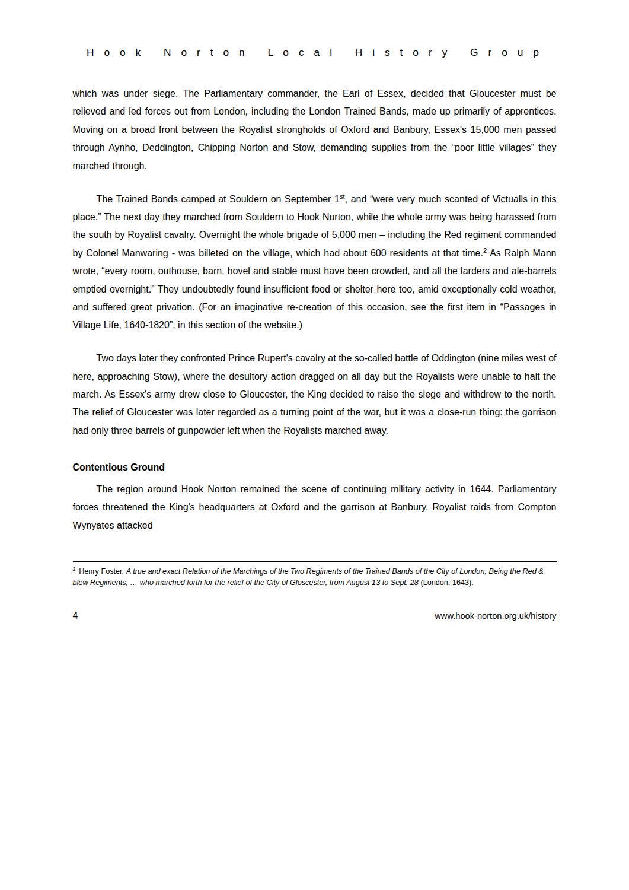H o o k N o r t o n L o c a l H i s t o r y G r o u p
which was under siege. The Parliamentary commander, the Earl of Essex, decided that Gloucester must be relieved and led forces out from London, including the London Trained Bands, made up primarily of apprentices. Moving on a broad front between the Royalist strongholds of Oxford and Banbury, Essex's 15,000 men passed through Aynho, Deddington, Chipping Norton and Stow, demanding supplies from the “poor little villages” they marched through.
The Trained Bands camped at Souldern on September 1st, and “were very much scanted of Victualls in this place.” The next day they marched from Souldern to Hook Norton, while the whole army was being harassed from the south by Royalist cavalry. Overnight the whole brigade of 5,000 men – including the Red regiment commanded by Colonel Manwaring - was billeted on the village, which had about 600 residents at that time.2 As Ralph Mann wrote, “every room, outhouse, barn, hovel and stable must have been crowded, and all the larders and ale-barrels emptied overnight.” They undoubtedly found insufficient food or shelter here too, amid exceptionally cold weather, and suffered great privation. (For an imaginative re-creation of this occasion, see the first item in “Passages in Village Life, 1640-1820”, in this section of the website.)
Two days later they confronted Prince Rupert's cavalry at the so-called battle of Oddington (nine miles west of here, approaching Stow), where the desultory action dragged on all day but the Royalists were unable to halt the march. As Essex's army drew close to Gloucester, the King decided to raise the siege and withdrew to the north. The relief of Gloucester was later regarded as a turning point of the war, but it was a close-run thing: the garrison had only three barrels of gunpowder left when the Royalists marched away.
Contentious Ground
The region around Hook Norton remained the scene of continuing military activity in 1644. Parliamentary forces threatened the King's headquarters at Oxford and the garrison at Banbury. Royalist raids from Compton Wynyates attacked
2 Henry Foster, A true and exact Relation of the Marchings of the Two Regiments of the Trained Bands of the City of London, Being the Red & blew Regiments, … who marched forth for the relief of the City of Gloscester, from August 13 to Sept. 28 (London, 1643).
4 www.hook-norton.org.uk/history